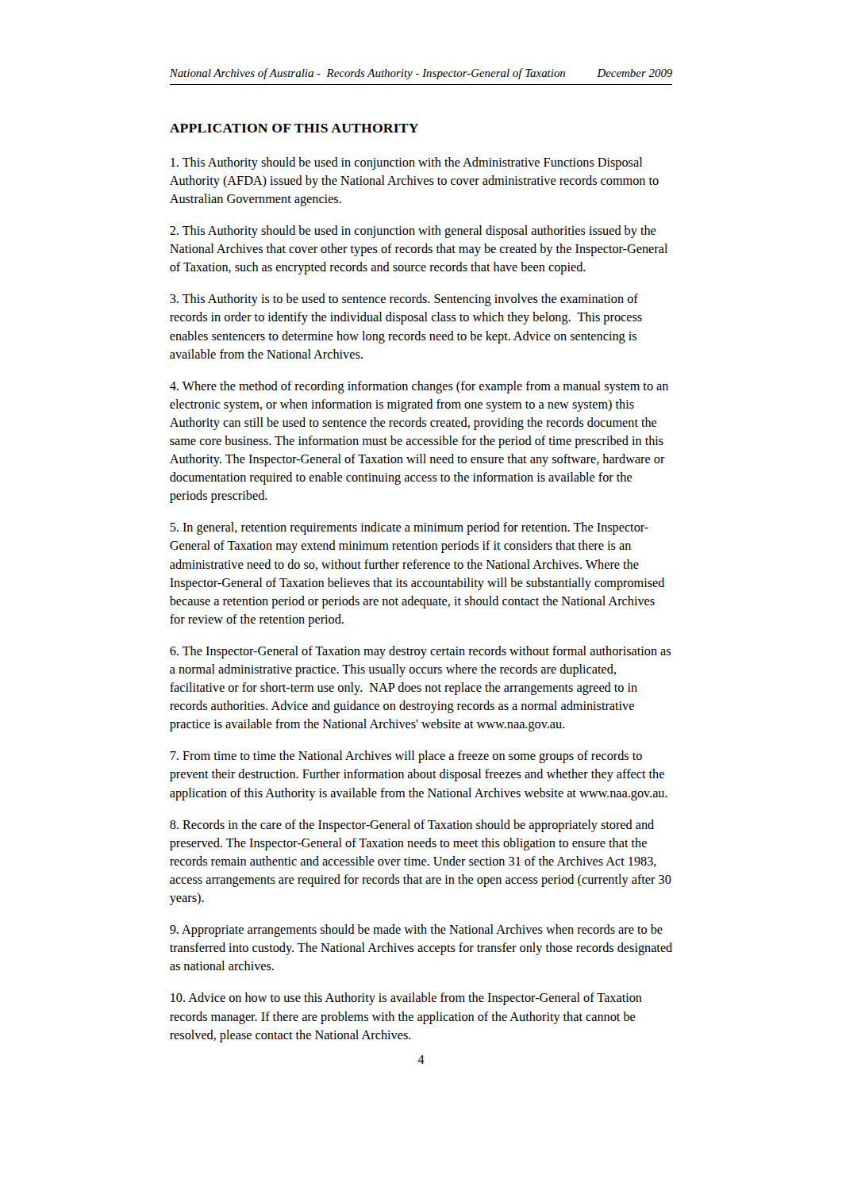National Archives of Australia - Records Authority - Inspector-General of Taxation December 2009
APPLICATION OF THIS AUTHORITY
1. This Authority should be used in conjunction with the Administrative Functions Disposal Authority (AFDA) issued by the National Archives to cover administrative records common to Australian Government agencies.
2. This Authority should be used in conjunction with general disposal authorities issued by the National Archives that cover other types of records that may be created by the Inspector-General of Taxation, such as encrypted records and source records that have been copied.
3. This Authority is to be used to sentence records. Sentencing involves the examination of records in order to identify the individual disposal class to which they belong. This process enables sentencers to determine how long records need to be kept. Advice on sentencing is available from the National Archives.
4. Where the method of recording information changes (for example from a manual system to an electronic system, or when information is migrated from one system to a new system) this Authority can still be used to sentence the records created, providing the records document the same core business. The information must be accessible for the period of time prescribed in this Authority. The Inspector-General of Taxation will need to ensure that any software, hardware or documentation required to enable continuing access to the information is available for the periods prescribed.
5. In general, retention requirements indicate a minimum period for retention. The Inspector-General of Taxation may extend minimum retention periods if it considers that there is an administrative need to do so, without further reference to the National Archives. Where the Inspector-General of Taxation believes that its accountability will be substantially compromised because a retention period or periods are not adequate, it should contact the National Archives for review of the retention period.
6. The Inspector-General of Taxation may destroy certain records without formal authorisation as a normal administrative practice. This usually occurs where the records are duplicated, facilitative or for short-term use only. NAP does not replace the arrangements agreed to in records authorities. Advice and guidance on destroying records as a normal administrative practice is available from the National Archives' website at www.naa.gov.au.
7. From time to time the National Archives will place a freeze on some groups of records to prevent their destruction. Further information about disposal freezes and whether they affect the application of this Authority is available from the National Archives website at www.naa.gov.au.
8. Records in the care of the Inspector-General of Taxation should be appropriately stored and preserved. The Inspector-General of Taxation needs to meet this obligation to ensure that the records remain authentic and accessible over time. Under section 31 of the Archives Act 1983, access arrangements are required for records that are in the open access period (currently after 30 years).
9. Appropriate arrangements should be made with the National Archives when records are to be transferred into custody. The National Archives accepts for transfer only those records designated as national archives.
10. Advice on how to use this Authority is available from the Inspector-General of Taxation records manager. If there are problems with the application of the Authority that cannot be resolved, please contact the National Archives.
4